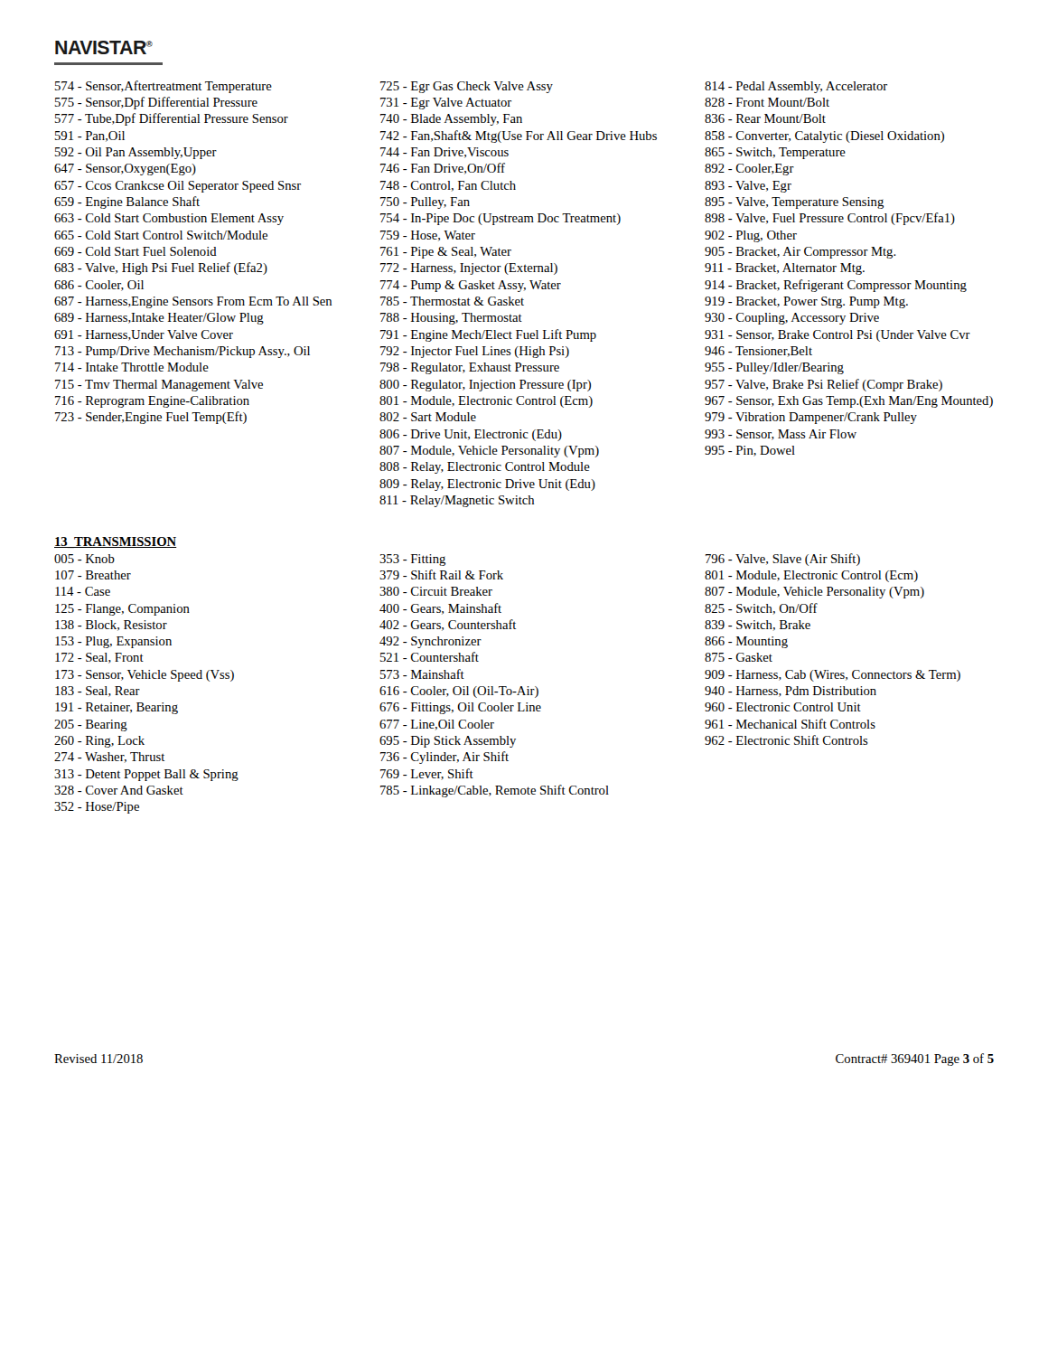NAVISTAR®
574 - Sensor,Aftertreatment Temperature
575 - Sensor,Dpf Differential Pressure
577 - Tube,Dpf Differential Pressure Sensor
591 - Pan,Oil
592 - Oil Pan Assembly,Upper
647 - Sensor,Oxygen(Ego)
657 - Ccos Crankcse Oil Seperator Speed Snsr
659 - Engine Balance Shaft
663 - Cold Start Combustion Element Assy
665 - Cold Start Control Switch/Module
669 - Cold Start Fuel Solenoid
683 - Valve, High Psi Fuel Relief (Efa2)
686 - Cooler, Oil
687 - Harness,Engine Sensors From Ecm To All Sen
689 - Harness,Intake Heater/Glow Plug
691 - Harness,Under Valve Cover
713 - Pump/Drive Mechanism/Pickup Assy., Oil
714 - Intake Throttle Module
715 - Tmv Thermal Management Valve
716 - Reprogram Engine-Calibration
723 - Sender,Engine Fuel Temp(Eft)
725 - Egr Gas Check Valve Assy
731 - Egr Valve Actuator
740 - Blade Assembly, Fan
742 - Fan,Shaft& Mtg(Use For All Gear Drive Hubs
744 - Fan Drive,Viscous
746 - Fan Drive,On/Off
748 - Control, Fan Clutch
750 - Pulley, Fan
754 - In-Pipe Doc (Upstream Doc Treatment)
759 - Hose, Water
761 - Pipe & Seal, Water
772 - Harness, Injector (External)
774 - Pump & Gasket Assy, Water
785 - Thermostat & Gasket
788 - Housing, Thermostat
791 - Engine Mech/Elect Fuel Lift Pump
792 - Injector Fuel Lines (High Psi)
798 - Regulator, Exhaust Pressure
800 - Regulator, Injection Pressure (Ipr)
801 - Module, Electronic Control (Ecm)
802 - Sart Module
806 - Drive Unit, Electronic (Edu)
807 - Module, Vehicle Personality (Vpm)
808 - Relay, Electronic Control Module
809 - Relay, Electronic Drive Unit (Edu)
811 - Relay/Magnetic Switch
814 - Pedal Assembly, Accelerator
828 - Front Mount/Bolt
836 - Rear Mount/Bolt
858 - Converter, Catalytic (Diesel Oxidation)
865 - Switch, Temperature
892 - Cooler,Egr
893 - Valve, Egr
895 - Valve, Temperature Sensing
898 - Valve, Fuel Pressure Control (Fpcv/Efa1)
902 - Plug, Other
905 - Bracket, Air Compressor Mtg.
911 - Bracket, Alternator Mtg.
914 - Bracket, Refrigerant Compressor Mounting
919 - Bracket, Power Strg. Pump Mtg.
930 - Coupling, Accessory Drive
931 - Sensor, Brake Control Psi (Under Valve Cvr
946 - Tensioner,Belt
955 - Pulley/Idler/Bearing
957 - Valve, Brake Psi Relief (Compr Brake)
967 - Sensor, Exh Gas Temp.(Exh Man/Eng Mounted)
979 - Vibration Dampener/Crank Pulley
993 - Sensor, Mass Air Flow
995 - Pin, Dowel
13_TRANSMISSION
005 - Knob
107 - Breather
114 - Case
125 - Flange, Companion
138 - Block, Resistor
153 - Plug, Expansion
172 - Seal, Front
173 - Sensor, Vehicle Speed (Vss)
183 - Seal, Rear
191 - Retainer, Bearing
205 - Bearing
260 - Ring, Lock
274 - Washer, Thrust
313 - Detent Poppet Ball & Spring
328 - Cover And Gasket
352 - Hose/Pipe
353 - Fitting
379 - Shift Rail & Fork
380 - Circuit Breaker
400 - Gears, Mainshaft
402 - Gears, Countershaft
492 - Synchronizer
521 - Countershaft
573 - Mainshaft
616 - Cooler, Oil (Oil-To-Air)
676 - Fittings, Oil Cooler Line
677 - Line,Oil Cooler
695 - Dip Stick Assembly
736 - Cylinder, Air Shift
769 - Lever, Shift
785 - Linkage/Cable, Remote Shift Control
796 - Valve, Slave (Air Shift)
801 - Module, Electronic Control (Ecm)
807 - Module, Vehicle Personality (Vpm)
825 - Switch, On/Off
839 - Switch, Brake
866 - Mounting
875 - Gasket
909 - Harness, Cab (Wires, Connectors & Term)
940 - Harness, Pdm Distribution
960 - Electronic Control Unit
961 - Mechanical Shift Controls
962 - Electronic Shift Controls
Revised 11/2018
Contract# 369401 Page 3 of 5